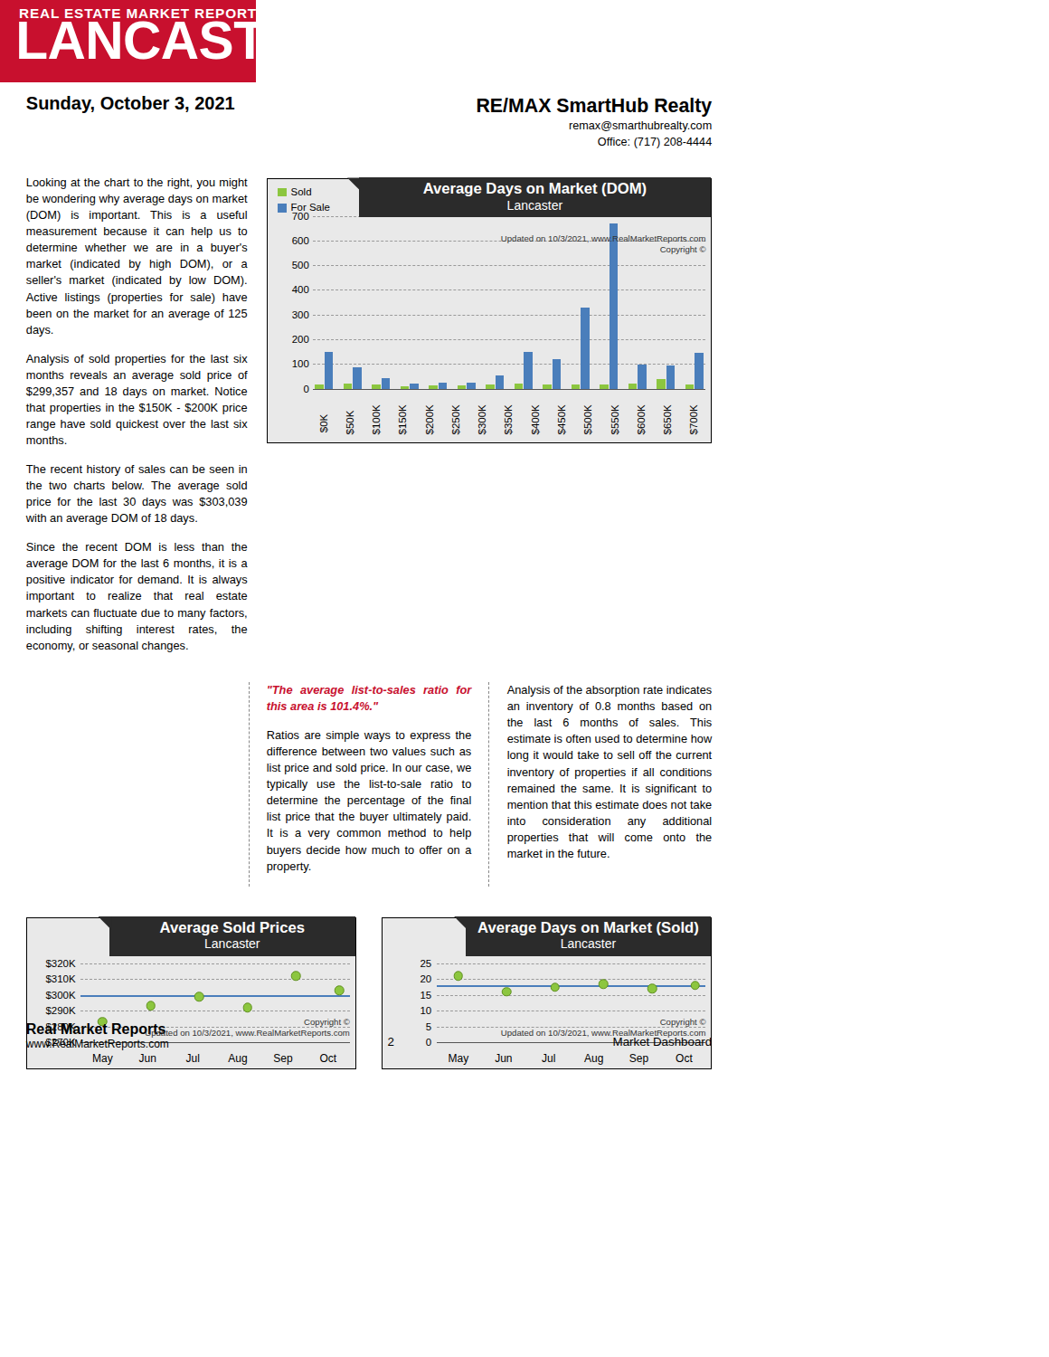REAL ESTATE MARKET REPORT
LANCASTER
Sunday, October 3, 2021
RE/MAX SmartHub Realty
remax@smarthubrealty.com
Office: (717) 208-4444
Looking at the chart to the right, you might be wondering why average days on market (DOM) is important. This is a useful measurement because it can help us to determine whether we are in a buyer's market (indicated by high DOM), or a seller's market (indicated by low DOM). Active listings (properties for sale) have been on the market for an average of 125 days.
Analysis of sold properties for the last six months reveals an average sold price of $299,357 and 18 days on market. Notice that properties in the $150K - $200K price range have sold quickest over the last six months.
The recent history of sales can be seen in the two charts below. The average sold price for the last 30 days was $303,039 with an average DOM of 18 days.
Since the recent DOM is less than the average DOM for the last 6 months, it is a positive indicator for demand. It is always important to realize that real estate markets can fluctuate due to many factors, including shifting interest rates, the economy, or seasonal changes.
Average Days on Market (DOM)
Lancaster
Sold
For Sale
Updated on 10/3/2021, www.RealMarketReports.com
Copyright ©
700 600 500 400 300 200 100 0
$0K $50K $100K $150K $200K $250K $300K $350K $400K $450K $500K $550K $600K $650K $700K
"The average list-to-sales ratio for this area is 101.4%."
Ratios are simple ways to express the difference between two values such as list price and sold price. In our case, we typically use the list-to-sale ratio to determine the percentage of the final list price that the buyer ultimately paid. It is a very common method to help buyers decide how much to offer on a property.
Analysis of the absorption rate indicates an inventory of 0.8 months based on the last 6 months of sales. This estimate is often used to determine how long it would take to sell off the current inventory of properties if all conditions remained the same. It is significant to mention that this estimate does not take into consideration any additional properties that will come onto the market in the future.
Average Sold Prices
Lancaster
Copyright ©
Updated on 10/3/2021, www.RealMarketReports.com
$320K $310K $300K $290K $280K $270K
May Jun Jul Aug Sep Oct
Average Days on Market (Sold)
Lancaster
Copyright ©
Updated on 10/3/2021, www.RealMarketReports.com
25 20 15 10 5 0
May Jun Jul Aug Sep Oct
Real Market Reports
www.RealMarketReports.com
2
Market Dashboard